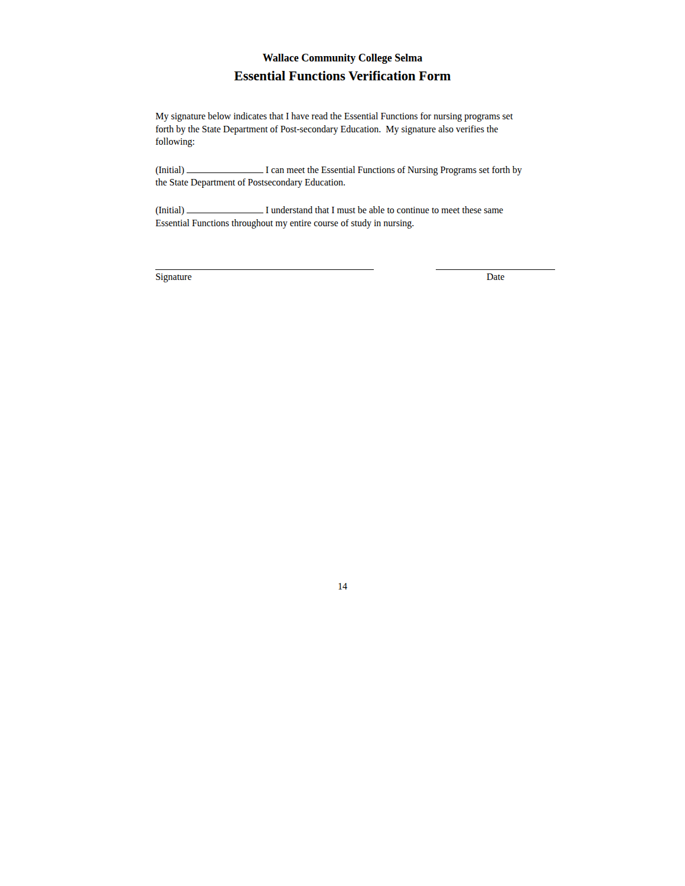Wallace Community College Selma Essential Functions Verification Form
My signature below indicates that I have read the Essential Functions for nursing programs set forth by the State Department of Post-secondary Education. My signature also verifies the following:
(Initial) I can meet the Essential Functions of Nursing Programs set forth by the State Department of Postsecondary Education.
(Initial) I understand that I must be able to continue to meet these same Essential Functions throughout my entire course of study in nursing.
Signature
Date
14